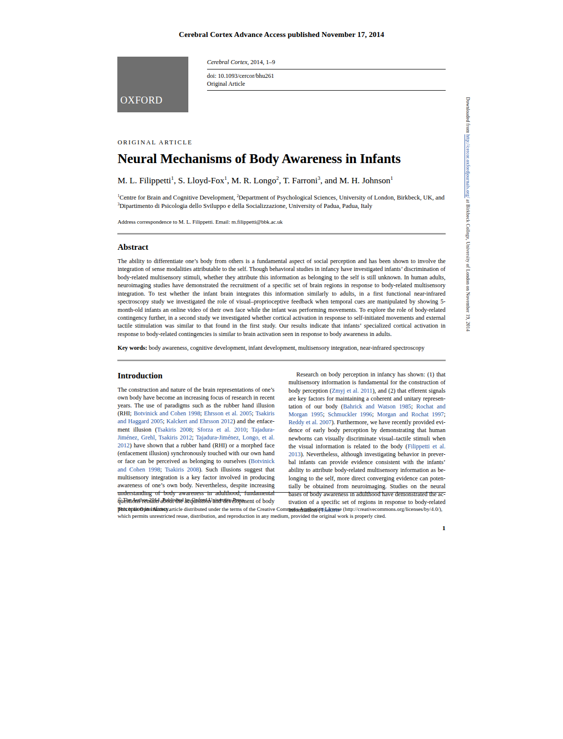Cerebral Cortex Advance Access published November 17, 2014
OXFORD
Cerebral Cortex, 2014, 1–9
doi: 10.1093/cercor/bhu261
Original Article
Original Article
Neural Mechanisms of Body Awareness in Infants
M. L. Filippetti1, S. Lloyd-Fox1, M. R. Longo2, T. Farroni3, and M. H. Johnson1
1Centre for Brain and Cognitive Development, 2Department of Psychological Sciences, University of London, Birkbeck, UK, and 3Dipartimento di Psicologia dello Sviluppo e della Socializzazione, University of Padua, Padua, Italy
Address correspondence to M. L. Filippetti. Email: m.filippetti@bbk.ac.uk
Abstract
The ability to differentiate one’s body from others is a fundamental aspect of social perception and has been shown to involve the integration of sense modalities attributable to the self. Though behavioral studies in infancy have investigated infants’ discrimination of body-related multisensory stimuli, whether they attribute this information as belonging to the self is still unknown. In human adults, neuroimaging studies have demonstrated the recruitment of a specific set of brain regions in response to body-related multisensory integration. To test whether the infant brain integrates this information similarly to adults, in a first functional near-infrared spectroscopy study we investigated the role of visual–proprioceptive feedback when temporal cues are manipulated by showing 5-month-old infants an online video of their own face while the infant was performing movements. To explore the role of body-related contingency further, in a second study we investigated whether cortical activation in response to self-initiated movements and external tactile stimulation was similar to that found in the first study. Our results indicate that infants’ specialized cortical activation in response to body-related contingencies is similar to brain activation seen in response to body awareness in adults.
Key words: body awareness, cognitive development, infant development, multisensory integration, near-infrared spectroscopy
Introduction
The construction and nature of the brain representations of one’s own body have become an increasing focus of research in recent years. The use of paradigms such as the rubber hand illusion (RHI; Botvinick and Cohen 1998; Ehrsson et al. 2005; Tsakiris and Haggard 2005; Kalckert and Ehrsson 2012) and the enfacement illusion (Tsakiris 2008; Sforza et al. 2010; Tajadura-Jiménez, Grehl, Tsakiris 2012; Tajadura-Jiménez, Longo, et al. 2012) have shown that a rubber hand (RHI) or a morphed face (enfacement illusion) synchronously touched with our own hand or face can be perceived as belonging to ourselves (Botvinick and Cohen 1998; Tsakiris 2008). Such illusions suggest that multisensory integration is a key factor involved in producing awareness of one’s own body. Nevertheless, despite increasing understanding of body awareness in adulthood, fundamental questions remain about the acquisition and development of body perception in infancy.
Research on body perception in infancy has shown: (1) that multisensory information is fundamental for the construction of body perception (Zmyj et al. 2011), and (2) that efferent signals are key factors for maintaining a coherent and unitary representation of our body (Bahrick and Watson 1985; Rochat and Morgan 1995; Schmuckler 1996; Morgan and Rochat 1997; Reddy et al. 2007). Furthermore, we have recently provided evidence of early body perception by demonstrating that human newborns can visually discriminate visual–tactile stimuli when the visual information is related to the body (Filippetti et al. 2013). Nevertheless, although investigating behavior in preverbal infants can provide evidence consistent with the infants’ ability to attribute body-related multisensory information as belonging to the self, more direct converging evidence can potentially be obtained from neuroimaging. Studies on the neural bases of body awareness in adulthood have demonstrated the activation of a specific set of regions in response to body-related information (Tsakiris
Downloaded from http://cercor.oxfordjournals.org/ at Birkbeck College, University of London on November 19, 2014
© The Author 2014. Published by Oxford University Press.
This is an Open Access article distributed under the terms of the Creative Commons Attribution License (http://creativecommons.org/licenses/by/4.0/), which permits unrestricted reuse, distribution, and reproduction in any medium, provided the original work is properly cited.
1